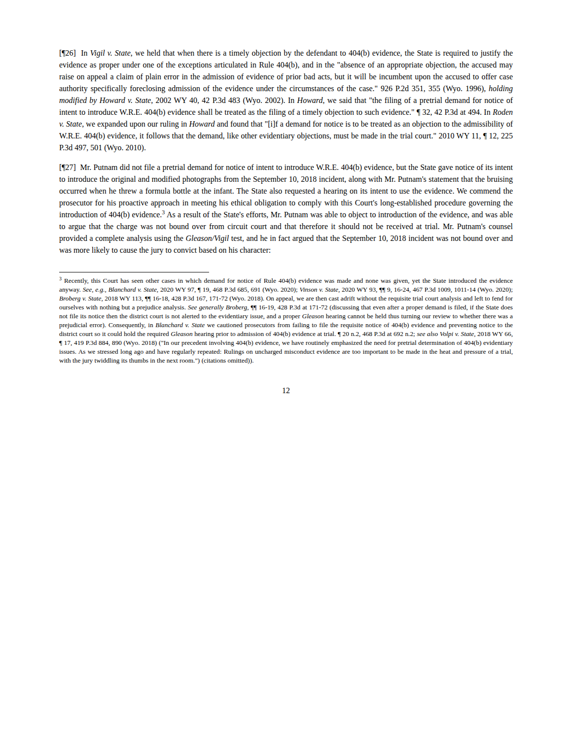[¶26] In Vigil v. State, we held that when there is a timely objection by the defendant to 404(b) evidence, the State is required to justify the evidence as proper under one of the exceptions articulated in Rule 404(b), and in the "absence of an appropriate objection, the accused may raise on appeal a claim of plain error in the admission of evidence of prior bad acts, but it will be incumbent upon the accused to offer case authority specifically foreclosing admission of the evidence under the circumstances of the case." 926 P.2d 351, 355 (Wyo. 1996), holding modified by Howard v. State, 2002 WY 40, 42 P.3d 483 (Wyo. 2002). In Howard, we said that "the filing of a pretrial demand for notice of intent to introduce W.R.E. 404(b) evidence shall be treated as the filing of a timely objection to such evidence." ¶ 32, 42 P.3d at 494. In Roden v. State, we expanded upon our ruling in Howard and found that "[i]f a demand for notice is to be treated as an objection to the admissibility of W.R.E. 404(b) evidence, it follows that the demand, like other evidentiary objections, must be made in the trial court." 2010 WY 11, ¶ 12, 225 P.3d 497, 501 (Wyo. 2010).
[¶27] Mr. Putnam did not file a pretrial demand for notice of intent to introduce W.R.E. 404(b) evidence, but the State gave notice of its intent to introduce the original and modified photographs from the September 10, 2018 incident, along with Mr. Putnam's statement that the bruising occurred when he threw a formula bottle at the infant. The State also requested a hearing on its intent to use the evidence. We commend the prosecutor for his proactive approach in meeting his ethical obligation to comply with this Court's long-established procedure governing the introduction of 404(b) evidence.3 As a result of the State's efforts, Mr. Putnam was able to object to introduction of the evidence, and was able to argue that the charge was not bound over from circuit court and that therefore it should not be received at trial. Mr. Putnam's counsel provided a complete analysis using the Gleason/Vigil test, and he in fact argued that the September 10, 2018 incident was not bound over and was more likely to cause the jury to convict based on his character:
3 Recently, this Court has seen other cases in which demand for notice of Rule 404(b) evidence was made and none was given, yet the State introduced the evidence anyway. See, e.g., Blanchard v. State, 2020 WY 97, ¶ 19, 468 P.3d 685, 691 (Wyo. 2020); Vinson v. State, 2020 WY 93, ¶¶ 9, 16-24, 467 P.3d 1009, 1011-14 (Wyo. 2020); Broberg v. State, 2018 WY 113, ¶¶ 16-18, 428 P.3d 167, 171-72 (Wyo. 2018). On appeal, we are then cast adrift without the requisite trial court analysis and left to fend for ourselves with nothing but a prejudice analysis. See generally Broberg, ¶¶ 16-19, 428 P.3d at 171-72 (discussing that even after a proper demand is filed, if the State does not file its notice then the district court is not alerted to the evidentiary issue, and a proper Gleason hearing cannot be held thus turning our review to whether there was a prejudicial error). Consequently, in Blanchard v. State we cautioned prosecutors from failing to file the requisite notice of 404(b) evidence and preventing notice to the district court so it could hold the required Gleason hearing prior to admission of 404(b) evidence at trial. ¶ 20 n.2, 468 P.3d at 692 n.2; see also Volpi v. State, 2018 WY 66, ¶ 17, 419 P.3d 884, 890 (Wyo. 2018) ("In our precedent involving 404(b) evidence, we have routinely emphasized the need for pretrial determination of 404(b) evidentiary issues. As we stressed long ago and have regularly repeated: Rulings on uncharged misconduct evidence are too important to be made in the heat and pressure of a trial, with the jury twiddling its thumbs in the next room.") (citations omitted)).
12